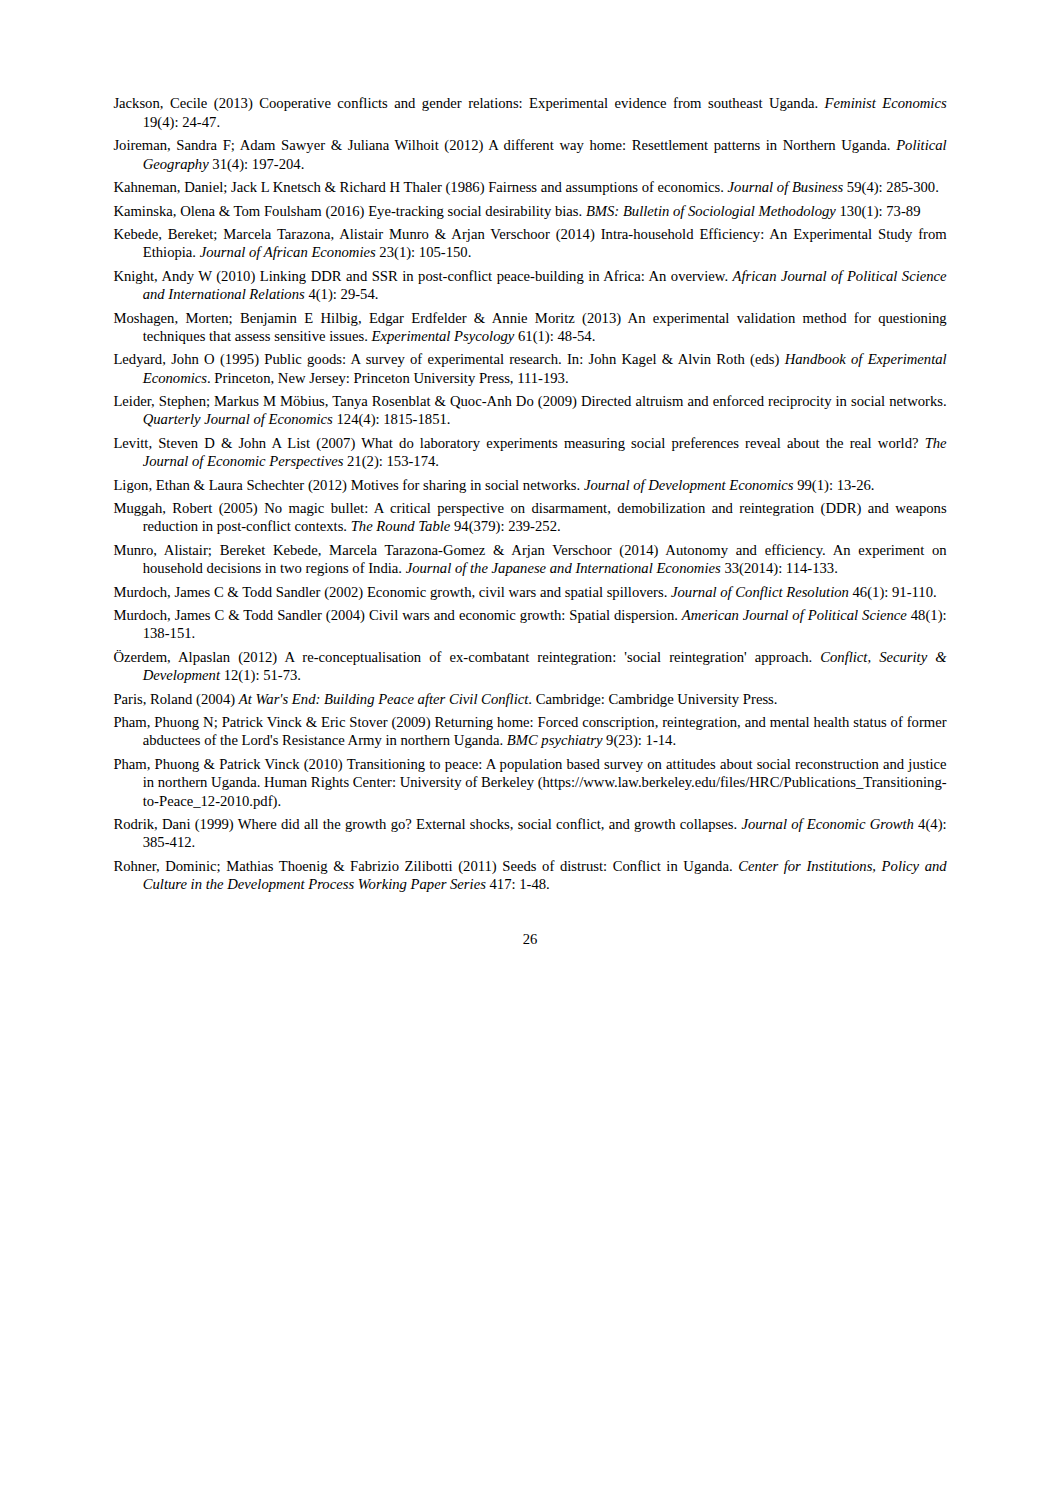Jackson, Cecile (2013) Cooperative conflicts and gender relations: Experimental evidence from southeast Uganda. Feminist Economics 19(4): 24-47.
Joireman, Sandra F; Adam Sawyer & Juliana Wilhoit (2012) A different way home: Resettlement patterns in Northern Uganda. Political Geography 31(4): 197-204.
Kahneman, Daniel; Jack L Knetsch & Richard H Thaler (1986) Fairness and assumptions of economics. Journal of Business 59(4): 285-300.
Kaminska, Olena & Tom Foulsham (2016) Eye-tracking social desirability bias. BMS: Bulletin of Sociologial Methodology 130(1): 73-89
Kebede, Bereket; Marcela Tarazona, Alistair Munro & Arjan Verschoor (2014) Intra-household Efficiency: An Experimental Study from Ethiopia. Journal of African Economies 23(1): 105-150.
Knight, Andy W (2010) Linking DDR and SSR in post-conflict peace-building in Africa: An overview. African Journal of Political Science and International Relations 4(1): 29-54.
Moshagen, Morten; Benjamin E Hilbig, Edgar Erdfelder & Annie Moritz (2013) An experimental validation method for questioning techniques that assess sensitive issues. Experimental Psycology 61(1): 48-54.
Ledyard, John O (1995) Public goods: A survey of experimental research. In: John Kagel & Alvin Roth (eds) Handbook of Experimental Economics. Princeton, New Jersey: Princeton University Press, 111-193.
Leider, Stephen; Markus M Möbius, Tanya Rosenblat & Quoc-Anh Do (2009) Directed altruism and enforced reciprocity in social networks. Quarterly Journal of Economics 124(4): 1815-1851.
Levitt, Steven D & John A List (2007) What do laboratory experiments measuring social preferences reveal about the real world? The Journal of Economic Perspectives 21(2): 153-174.
Ligon, Ethan & Laura Schechter (2012) Motives for sharing in social networks. Journal of Development Economics 99(1): 13-26.
Muggah, Robert (2005) No magic bullet: A critical perspective on disarmament, demobilization and reintegration (DDR) and weapons reduction in post-conflict contexts. The Round Table 94(379): 239-252.
Munro, Alistair; Bereket Kebede, Marcela Tarazona-Gomez & Arjan Verschoor (2014) Autonomy and efficiency. An experiment on household decisions in two regions of India. Journal of the Japanese and International Economies 33(2014): 114-133.
Murdoch, James C & Todd Sandler (2002) Economic growth, civil wars and spatial spillovers. Journal of Conflict Resolution 46(1): 91-110.
Murdoch, James C & Todd Sandler (2004) Civil wars and economic growth: Spatial dispersion. American Journal of Political Science 48(1): 138-151.
Özerdem, Alpaslan (2012) A re-conceptualisation of ex-combatant reintegration: 'social reintegration' approach. Conflict, Security & Development 12(1): 51-73.
Paris, Roland (2004) At War's End: Building Peace after Civil Conflict. Cambridge: Cambridge University Press.
Pham, Phuong N; Patrick Vinck & Eric Stover (2009) Returning home: Forced conscription, reintegration, and mental health status of former abductees of the Lord's Resistance Army in northern Uganda. BMC psychiatry 9(23): 1-14.
Pham, Phuong & Patrick Vinck (2010) Transitioning to peace: A population based survey on attitudes about social reconstruction and justice in northern Uganda. Human Rights Center: University of Berkeley (https://www.law.berkeley.edu/files/HRC/Publications_Transitioning-to-Peace_12-2010.pdf).
Rodrik, Dani (1999) Where did all the growth go? External shocks, social conflict, and growth collapses. Journal of Economic Growth 4(4): 385-412.
Rohner, Dominic; Mathias Thoenig & Fabrizio Zilibotti (2011) Seeds of distrust: Conflict in Uganda. Center for Institutions, Policy and Culture in the Development Process Working Paper Series 417: 1-48.
26